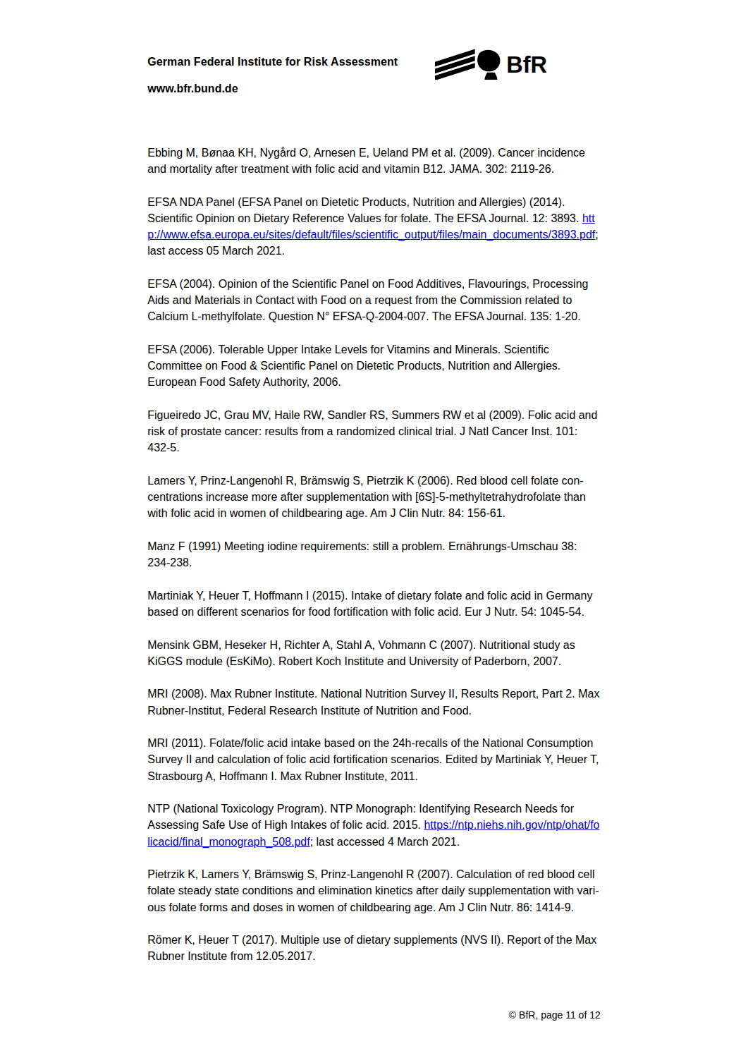German Federal Institute for Risk Assessment
www.bfr.bund.de
BfR — Bundesinstitut für Risikobewertung logo BfR
Ebbing M, Bønaa KH, Nygård O, Arnesen E, Ueland PM et al. (2009). Cancer incidence and mortality after treatment with folic acid and vitamin B12. JAMA. 302: 2119-26.
EFSA NDA Panel (EFSA Panel on Dietetic Products, Nutrition and Allergies) (2014). Scientific Opinion on Dietary Reference Values for folate. The EFSA Journal. 12: 3893. http://www.efsa.europa.eu/sites/default/files/scientific_output/files/main_documents/3893.pdf; last access 05 March 2021.
EFSA (2004). Opinion of the Scientific Panel on Food Additives, Flavourings, Processing Aids and Materials in Contact with Food on a request from the Commission related to Calcium L-methylfolate. Question N° EFSA-Q-2004-007. The EFSA Journal. 135: 1-20.
EFSA (2006). Tolerable Upper Intake Levels for Vitamins and Minerals. Scientific Committee on Food & Scientific Panel on Dietetic Products, Nutrition and Allergies. European Food Safety Authority, 2006.
Figueiredo JC, Grau MV, Haile RW, Sandler RS, Summers RW et al (2009). Folic acid and risk of prostate cancer: results from a randomized clinical trial. J Natl Cancer Inst. 101: 432-5.
Lamers Y, Prinz-Langenohl R, Brämswig S, Pietrzik K (2006). Red blood cell folate concentrations increase more after supplementation with [6S]-5-methyltetrahydrofolate than with folic acid in women of childbearing age. Am J Clin Nutr. 84: 156-61.
Manz F (1991) Meeting iodine requirements: still a problem. Ernährungs-Umschau 38: 234-238.
Martiniak Y, Heuer T, Hoffmann I (2015). Intake of dietary folate and folic acid in Germany based on different scenarios for food fortification with folic acid. Eur J Nutr. 54: 1045-54.
Mensink GBM, Heseker H, Richter A, Stahl A, Vohmann C (2007). Nutritional study as KiGGS module (EsKiMo). Robert Koch Institute and University of Paderborn, 2007.
MRI (2008). Max Rubner Institute. National Nutrition Survey II, Results Report, Part 2. Max Rubner-Institut, Federal Research Institute of Nutrition and Food.
MRI (2011). Folate/folic acid intake based on the 24h-recalls of the National Consumption Survey II and calculation of folic acid fortification scenarios. Edited by Martiniak Y, Heuer T, Strasbourg A, Hoffmann I. Max Rubner Institute, 2011.
NTP (National Toxicology Program). NTP Monograph: Identifying Research Needs for Assessing Safe Use of High Intakes of folic acid. 2015. https://ntp.niehs.nih.gov/ntp/ohat/folicacid/final_monograph_508.pdf; last accessed 4 March 2021.
Pietrzik K, Lamers Y, Brämswig S, Prinz-Langenohl R (2007). Calculation of red blood cell folate steady state conditions and elimination kinetics after daily supplementation with various folate forms and doses in women of childbearing age. Am J Clin Nutr. 86: 1414-9.
Römer K, Heuer T (2017). Multiple use of dietary supplements (NVS II). Report of the Max Rubner Institute from 12.05.2017.
© BfR, page 11 of 12